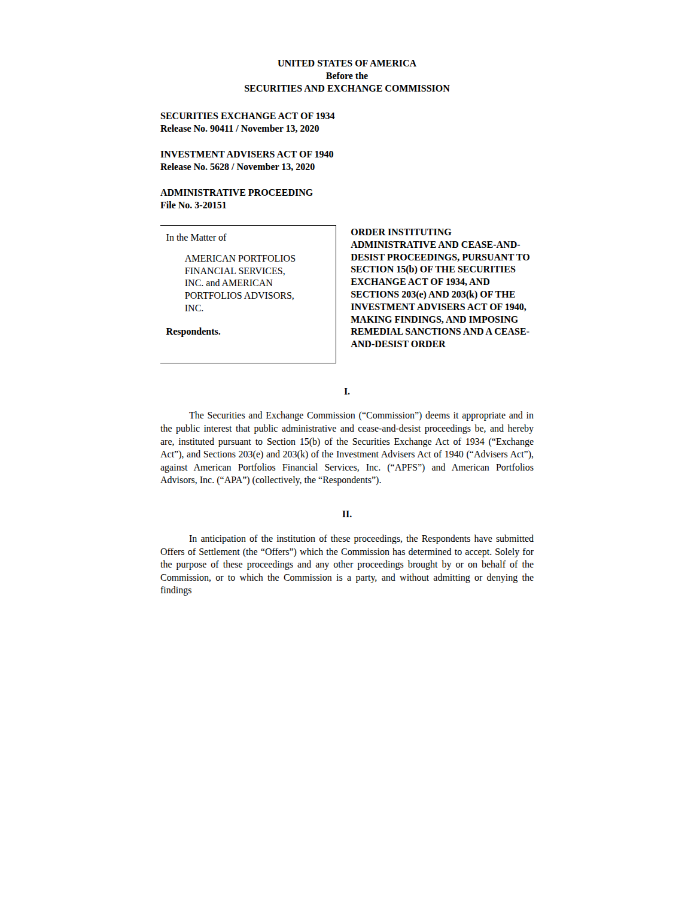UNITED STATES OF AMERICA
Before the
SECURITIES AND EXCHANGE COMMISSION
SECURITIES EXCHANGE ACT OF 1934 Release No. 90411 / November 13, 2020
INVESTMENT ADVISERS ACT OF 1940 Release No. 5628 / November 13, 2020
ADMINISTRATIVE PROCEEDING File No. 3-20151
| In the Matter of AMERICAN PORTFOLIOS FINANCIAL SERVICES, INC. and AMERICAN PORTFOLIOS ADVISORS, INC. Respondents. | | ORDER INSTITUTING ADMINISTRATIVE AND CEASE-AND-DESIST PROCEEDINGS, PURSUANT TO SECTION 15(b) OF THE SECURITIES EXCHANGE ACT OF 1934, AND SECTIONS 203(e) AND 203(k) OF THE INVESTMENT ADVISERS ACT OF 1940, MAKING FINDINGS, AND IMPOSING REMEDIAL SANCTIONS AND A CEASE- AND-DESIST ORDER |
I.
The Securities and Exchange Commission (“Commission”) deems it appropriate and in the public interest that public administrative and cease-and-desist proceedings be, and hereby are, instituted pursuant to Section 15(b) of the Securities Exchange Act of 1934 (“Exchange Act”), and Sections 203(e) and 203(k) of the Investment Advisers Act of 1940 (“Advisers Act”), against American Portfolios Financial Services, Inc. (“APFS”) and American Portfolios Advisors, Inc. (“APA”) (collectively, the “Respondents”).
II.
In anticipation of the institution of these proceedings, the Respondents have submitted Offers of Settlement (the “Offers”) which the Commission has determined to accept. Solely for the purpose of these proceedings and any other proceedings brought by or on behalf of the Commission, or to which the Commission is a party, and without admitting or denying the findings